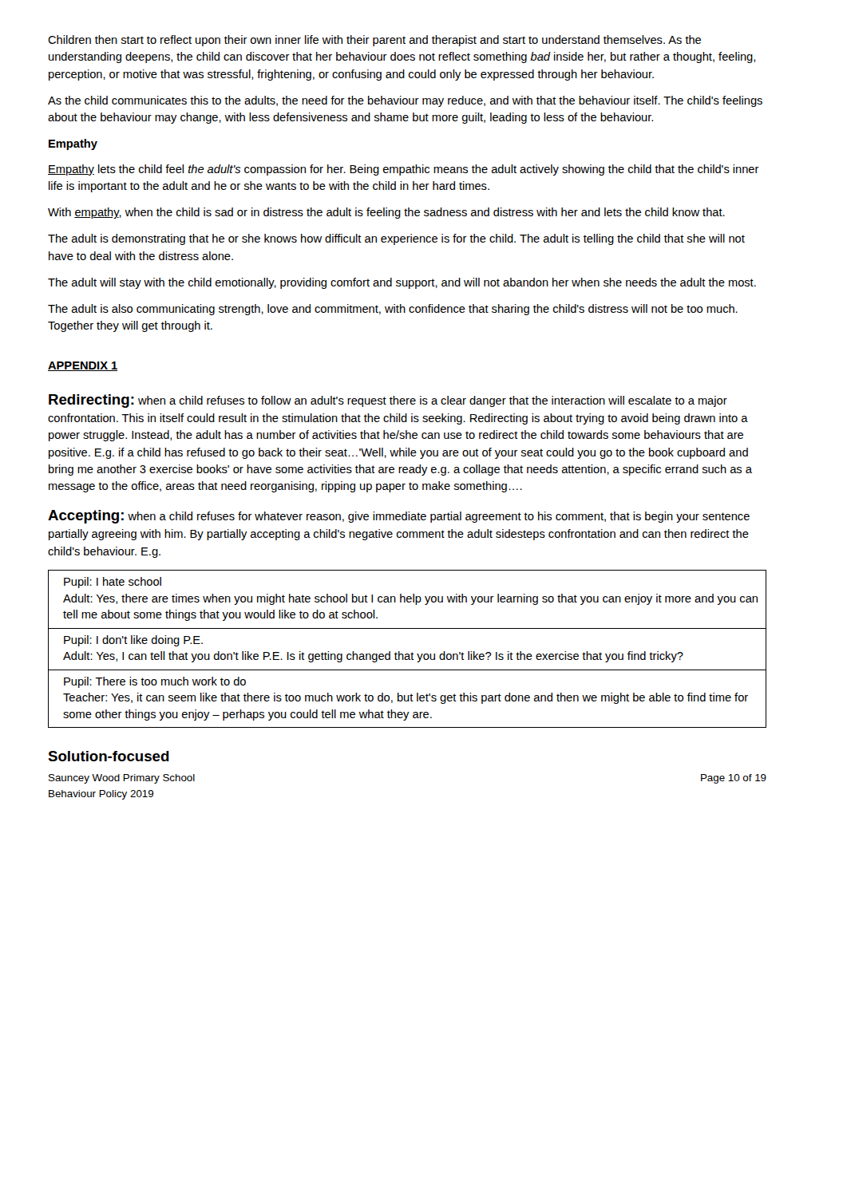Children then start to reflect upon their own inner life with their parent and therapist and start to understand themselves. As the understanding deepens, the child can discover that her behaviour does not reflect something bad inside her, but rather a thought, feeling, perception, or motive that was stressful, frightening, or confusing and could only be expressed through her behaviour.
As the child communicates this to the adults, the need for the behaviour may reduce, and with that the behaviour itself. The child's feelings about the behaviour may change, with less defensiveness and shame but more guilt, leading to less of the behaviour.
Empathy
Empathy lets the child feel the adult's compassion for her. Being empathic means the adult actively showing the child that the child's inner life is important to the adult and he or she wants to be with the child in her hard times.
With empathy, when the child is sad or in distress the adult is feeling the sadness and distress with her and lets the child know that.
The adult is demonstrating that he or she knows how difficult an experience is for the child. The adult is telling the child that she will not have to deal with the distress alone.
The adult will stay with the child emotionally, providing comfort and support, and will not abandon her when she needs the adult the most.
The adult is also communicating strength, love and commitment, with confidence that sharing the child's distress will not be too much. Together they will get through it.
APPENDIX 1
Redirecting: when a child refuses to follow an adult's request there is a clear danger that the interaction will escalate to a major confrontation. This in itself could result in the stimulation that the child is seeking. Redirecting is about trying to avoid being drawn into a power struggle. Instead, the adult has a number of activities that he/she can use to redirect the child towards some behaviours that are positive. E.g. if a child has refused to go back to their seat…'Well, while you are out of your seat could you go to the book cupboard and bring me another 3 exercise books' or have some activities that are ready e.g. a collage that needs attention, a specific errand such as a message to the office, areas that need reorganising, ripping up paper to make something….
Accepting: when a child refuses for whatever reason, give immediate partial agreement to his comment, that is begin your sentence partially agreeing with him. By partially accepting a child's negative comment the adult sidesteps confrontation and can then redirect the child's behaviour. E.g.
| Pupil: I hate school Adult: Yes, there are times when you might hate school but I can help you with your learning so that you can enjoy it more and you can tell me about some things that you would like to do at school. |
| Pupil: I don't like doing P.E. Adult: Yes, I can tell that you don't like P.E. Is it getting changed that you don't like? Is it the exercise that you find tricky? |
| Pupil: There is too much work to do Teacher: Yes, it can seem like that there is too much work to do, but let's get this part done and then we might be able to find time for some other things you enjoy – perhaps you could tell me what they are. |
Solution-focused
Sauncey Wood Primary School
Behaviour Policy 2019
Page 10 of 19